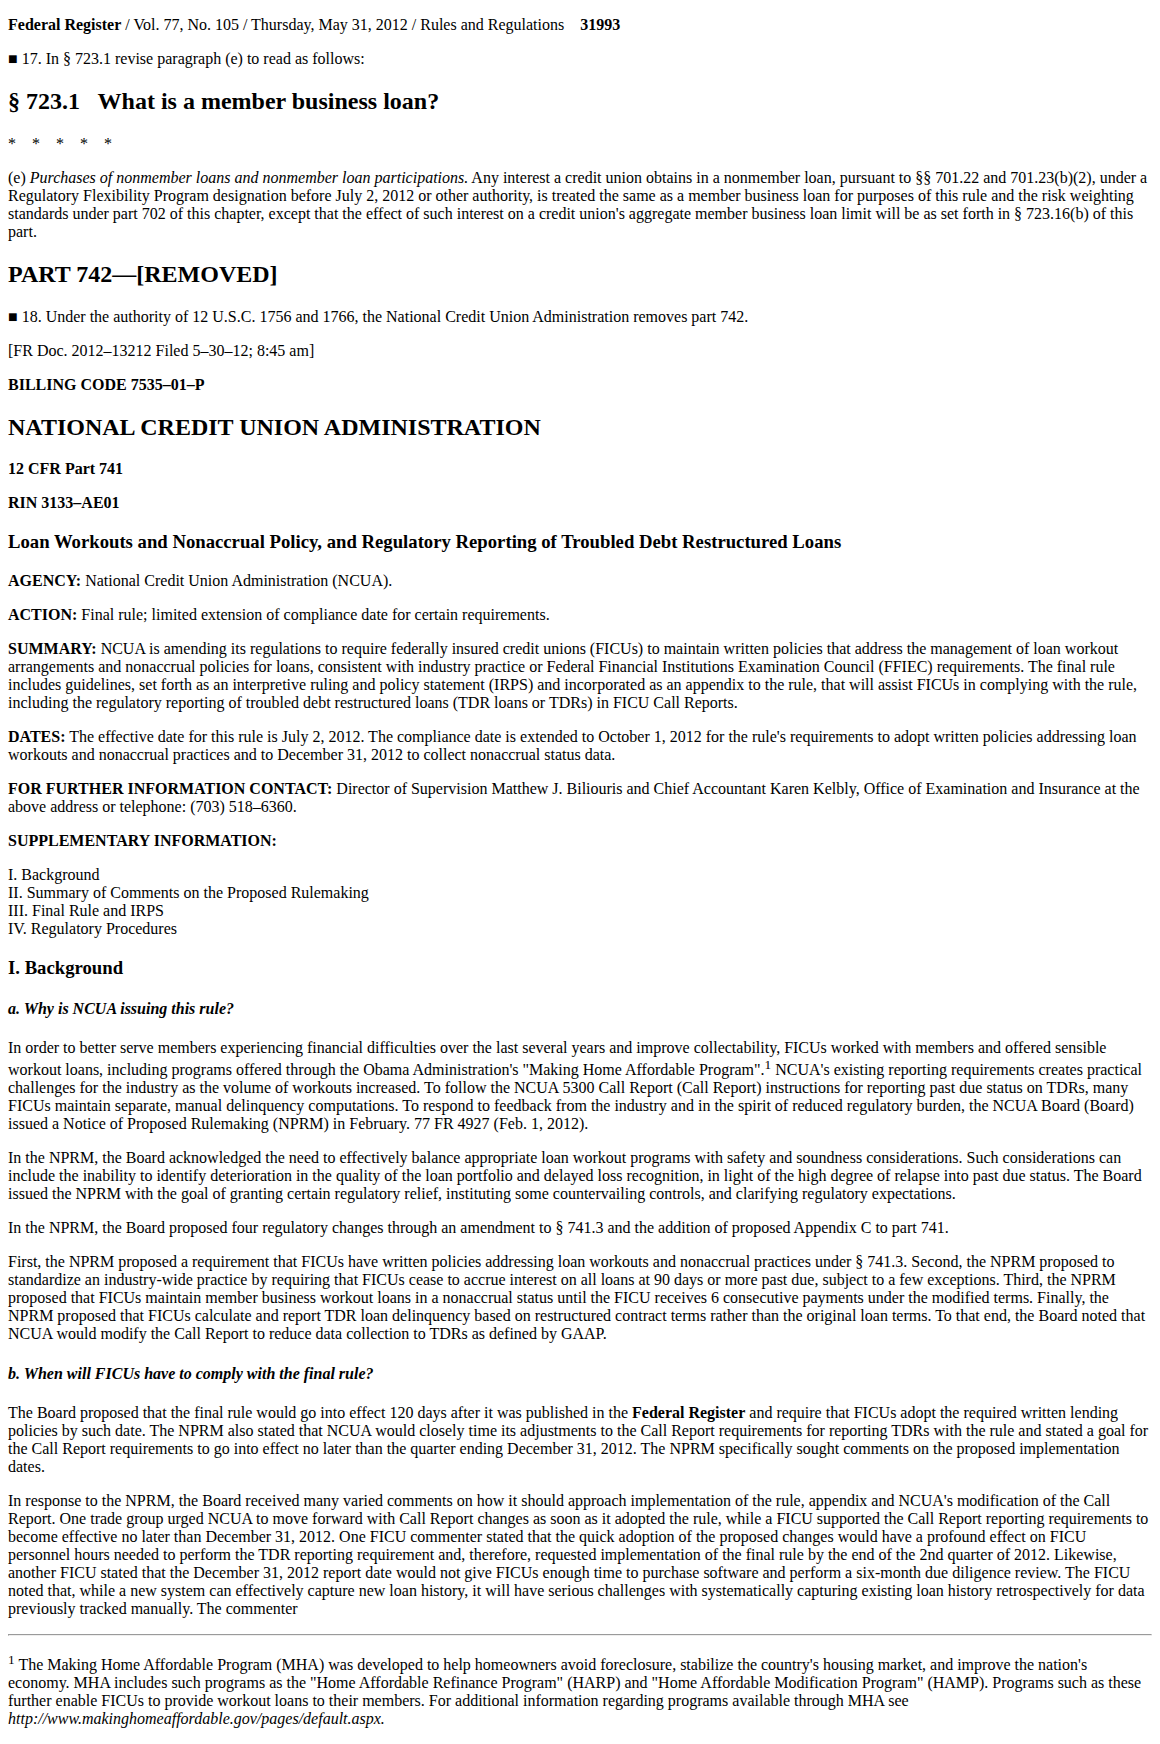Federal Register / Vol. 77, No. 105 / Thursday, May 31, 2012 / Rules and Regulations 31993
■ 17. In § 723.1 revise paragraph (e) to read as follows:
§ 723.1 What is a member business loan?
* * * * *
(e) Purchases of nonmember loans and nonmember loan participations. Any interest a credit union obtains in a nonmember loan, pursuant to §§ 701.22 and 701.23(b)(2), under a Regulatory Flexibility Program designation before July 2, 2012 or other authority, is treated the same as a member business loan for purposes of this rule and the risk weighting standards under part 702 of this chapter, except that the effect of such interest on a credit union's aggregate member business loan limit will be as set forth in § 723.16(b) of this part.
PART 742—[REMOVED]
■ 18. Under the authority of 12 U.S.C. 1756 and 1766, the National Credit Union Administration removes part 742.
[FR Doc. 2012–13212 Filed 5–30–12; 8:45 am]
BILLING CODE 7535–01–P
NATIONAL CREDIT UNION ADMINISTRATION
12 CFR Part 741
RIN 3133–AE01
Loan Workouts and Nonaccrual Policy, and Regulatory Reporting of Troubled Debt Restructured Loans
AGENCY: National Credit Union Administration (NCUA).
ACTION: Final rule; limited extension of compliance date for certain requirements.
SUMMARY: NCUA is amending its regulations to require federally insured credit unions (FICUs) to maintain written policies that address the management of loan workout arrangements and nonaccrual policies for loans, consistent with industry practice or Federal Financial Institutions Examination Council (FFIEC) requirements. The final rule includes guidelines, set forth as an interpretive ruling and policy statement (IRPS) and incorporated as an appendix to the rule, that will assist FICUs in complying with the rule, including the regulatory reporting of troubled debt restructured loans (TDR loans or TDRs) in FICU Call Reports.
DATES: The effective date for this rule is July 2, 2012. The compliance date is extended to October 1, 2012 for the rule's requirements to adopt written policies addressing loan workouts and nonaccrual practices and to December 31, 2012 to collect nonaccrual status data.
FOR FURTHER INFORMATION CONTACT: Director of Supervision Matthew J. Biliouris and Chief Accountant Karen Kelbly, Office of Examination and Insurance at the above address or telephone: (703) 518–6360.
SUPPLEMENTARY INFORMATION:
I. Background
II. Summary of Comments on the Proposed Rulemaking
III. Final Rule and IRPS
IV. Regulatory Procedures
I. Background
a. Why is NCUA issuing this rule?
In order to better serve members experiencing financial difficulties over the last several years and improve collectability, FICUs worked with members and offered sensible workout loans, including programs offered through the Obama Administration's "Making Home Affordable Program".1 NCUA's existing reporting requirements creates practical challenges for the industry as the volume of workouts increased. To follow the NCUA 5300 Call Report (Call Report) instructions for reporting past due status on TDRs, many FICUs maintain separate, manual delinquency computations. To respond to feedback from the industry and in the spirit of reduced regulatory burden, the NCUA Board (Board) issued a Notice of Proposed Rulemaking (NPRM) in February. 77 FR 4927 (Feb. 1, 2012).
In the NPRM, the Board acknowledged the need to effectively balance appropriate loan workout programs with safety and soundness considerations. Such considerations can include the inability to identify deterioration in the quality of the loan portfolio and delayed loss recognition, in light of the high degree of relapse into past due status. The Board issued the NPRM with the goal of granting certain regulatory relief, instituting some countervailing controls, and clarifying regulatory expectations.
In the NPRM, the Board proposed four regulatory changes through an amendment to § 741.3 and the addition of proposed Appendix C to part 741.
First, the NPRM proposed a requirement that FICUs have written policies addressing loan workouts and nonaccrual practices under § 741.3. Second, the NPRM proposed to standardize an industry-wide practice by requiring that FICUs cease to accrue interest on all loans at 90 days or more past due, subject to a few exceptions. Third, the NPRM proposed that FICUs maintain member business workout loans in a nonaccrual status until the FICU receives 6 consecutive payments under the modified terms. Finally, the NPRM proposed that FICUs calculate and report TDR loan delinquency based on restructured contract terms rather than the original loan terms. To that end, the Board noted that NCUA would modify the Call Report to reduce data collection to TDRs as defined by GAAP.
b. When will FICUs have to comply with the final rule?
The Board proposed that the final rule would go into effect 120 days after it was published in the Federal Register and require that FICUs adopt the required written lending policies by such date. The NPRM also stated that NCUA would closely time its adjustments to the Call Report requirements for reporting TDRs with the rule and stated a goal for the Call Report requirements to go into effect no later than the quarter ending December 31, 2012. The NPRM specifically sought comments on the proposed implementation dates.
In response to the NPRM, the Board received many varied comments on how it should approach implementation of the rule, appendix and NCUA's modification of the Call Report. One trade group urged NCUA to move forward with Call Report changes as soon as it adopted the rule, while a FICU supported the Call Report reporting requirements to become effective no later than December 31, 2012. One FICU commenter stated that the quick adoption of the proposed changes would have a profound effect on FICU personnel hours needed to perform the TDR reporting requirement and, therefore, requested implementation of the final rule by the end of the 2nd quarter of 2012. Likewise, another FICU stated that the December 31, 2012 report date would not give FICUs enough time to purchase software and perform a six-month due diligence review. The FICU noted that, while a new system can effectively capture new loan history, it will have serious challenges with systematically capturing existing loan history retrospectively for data previously tracked manually. The commenter
1 The Making Home Affordable Program (MHA) was developed to help homeowners avoid foreclosure, stabilize the country's housing market, and improve the nation's economy. MHA includes such programs as the "Home Affordable Refinance Program" (HARP) and "Home Affordable Modification Program" (HAMP). Programs such as these further enable FICUs to provide workout loans to their members. For additional information regarding programs available through MHA see http://www.makinghomeaffordable.gov/pages/default.aspx.